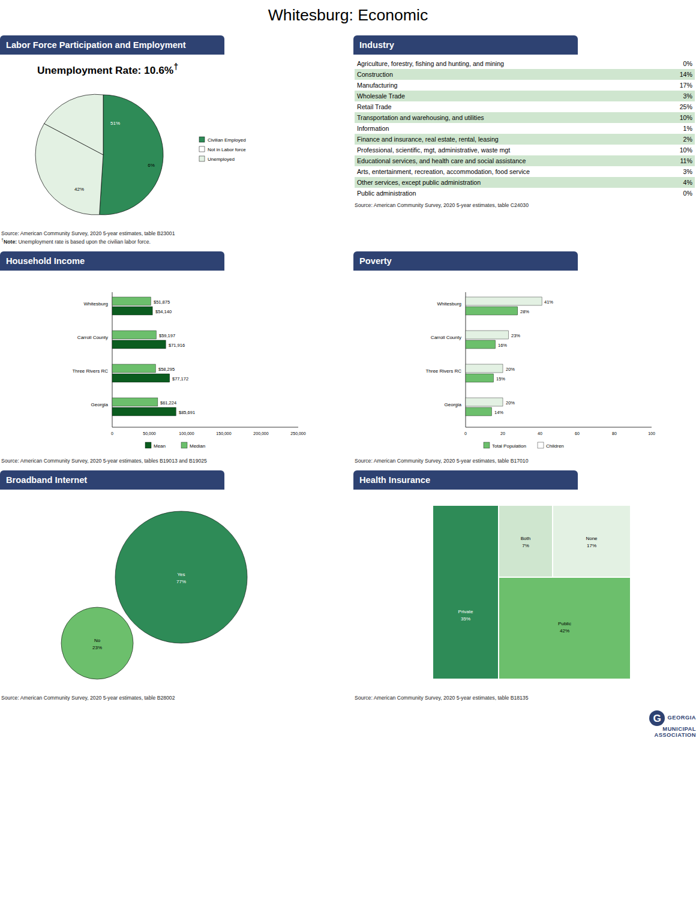Whitesburg: Economic
Labor Force Participation and Employment
Unemployment Rate: 10.6%†
51% 42% 6% Civilian Employed Not in Labor force Unemployed
Source: American Community Survey, 2020 5-year estimates, table B23001
†Note: Unemployment rate is based upon the civilian labor force.
Industry
| Agriculture, forestry, fishing and hunting, and mining | 0% |
| Construction | 14% |
| Manufacturing | 17% |
| Wholesale Trade | 3% |
| Retail Trade | 25% |
| Transportation and warehousing, and utilities | 10% |
| Information | 1% |
| Finance and insurance, real estate, rental, leasing | 2% |
| Professional, scientific, mgt, administrative, waste mgt | 10% |
| Educational services, and health care and social assistance | 11% |
| Arts, entertainment, recreation, accommodation, food service | 3% |
| Other services, except public administration | 4% |
| Public administration | 0% |
Source: American Community Survey, 2020 5-year estimates, table C24030
Household Income
0 50,000 100,000 150,000 200,000 250,000 Whitesburg Carroll County Three Rivers RC Georgia $51,875 $54,140 $59,197 $71,916 $58,295 $77,172 $61,224 $85,691 Mean Median
Source: American Community Survey, 2020 5-year estimates, tables B19013 and B19025
Poverty
0 20 40 60 80 100 Whitesburg Carroll County Three Rivers RC Georgia 41% 28% 23% 16% 20% 15% 20% 14% Total Population Children
Source: American Community Survey, 2020 5-year estimates, table B17010
Broadband Internet
Yes 77% No 23%
Source: American Community Survey, 2020 5-year estimates, table B28002
Health Insurance
Private 35% Both 7% None 17% Public 42%
Source: American Community Survey, 2020 5-year estimates, table B18135
GGEORGIA
MUNICIPAL
ASSOCIATION